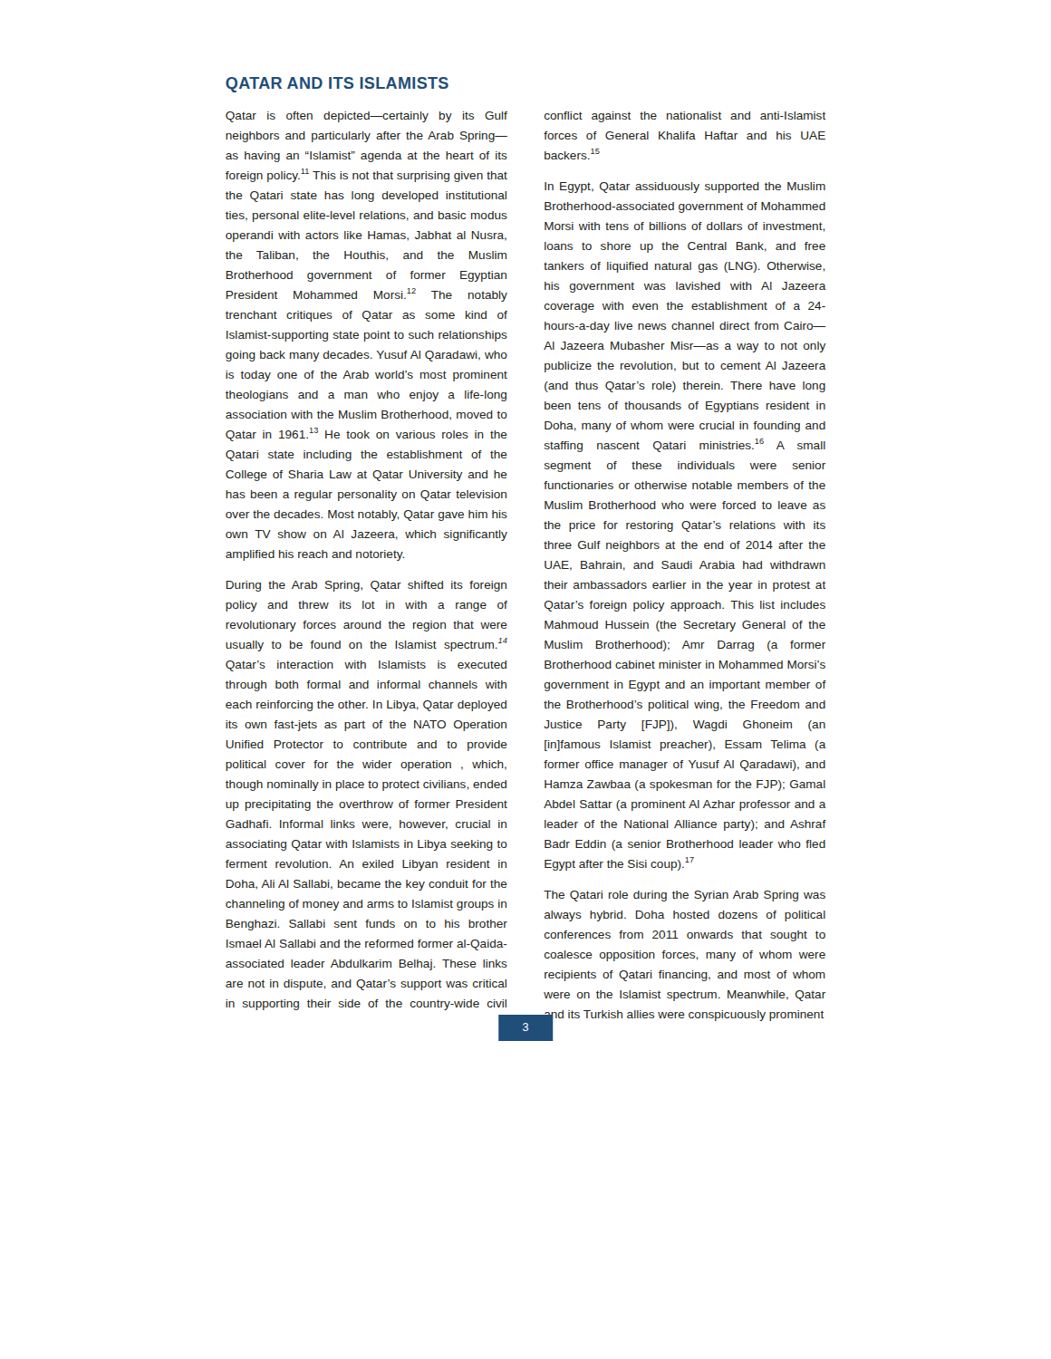Qatar and Its Islamists
Qatar is often depicted—certainly by its Gulf neighbors and particularly after the Arab Spring—as having an “Islamist” agenda at the heart of its foreign policy.11 This is not that surprising given that the Qatari state has long developed institutional ties, personal elite-level relations, and basic modus operandi with actors like Hamas, Jabhat al Nusra, the Taliban, the Houthis, and the Muslim Brotherhood government of former Egyptian President Mohammed Morsi.12 The notably trenchant critiques of Qatar as some kind of Islamist-supporting state point to such relationships going back many decades. Yusuf Al Qaradawi, who is today one of the Arab world’s most prominent theologians and a man who enjoy a life-long association with the Muslim Brotherhood, moved to Qatar in 1961.13 He took on various roles in the Qatari state including the establishment of the College of Sharia Law at Qatar University and he has been a regular personality on Qatar television over the decades. Most notably, Qatar gave him his own TV show on Al Jazeera, which significantly amplified his reach and notoriety.
During the Arab Spring, Qatar shifted its foreign policy and threw its lot in with a range of revolutionary forces around the region that were usually to be found on the Islamist spectrum.14 Qatar’s interaction with Islamists is executed through both formal and informal channels with each reinforcing the other. In Libya, Qatar deployed its own fast-jets as part of the NATO Operation Unified Protector to contribute and to provide political cover for the wider operation , which, though nominally in place to protect civilians, ended up precipitating the overthrow of former President Gadhafi. Informal links were, however, crucial in associating Qatar with Islamists in Libya seeking to ferment revolution. An exiled Libyan resident in Doha, Ali Al Sallabi, became the key conduit for the channeling of money and arms to Islamist groups in Benghazi. Sallabi sent funds on to his brother Ismael Al Sallabi and the reformed former al-Qaida-associated leader Abdulkarim Belhaj. These links are not in dispute, and Qatar’s support was critical in supporting their side of the country-wide civil conflict against the nationalist and anti-Islamist forces of General Khalifa Haftar and his UAE backers.15
In Egypt, Qatar assiduously supported the Muslim Brotherhood-associated government of Mohammed Morsi with tens of billions of dollars of investment, loans to shore up the Central Bank, and free tankers of liquified natural gas (LNG). Otherwise, his government was lavished with Al Jazeera coverage with even the establishment of a 24-hours-a-day live news channel direct from Cairo—Al Jazeera Mubasher Misr—as a way to not only publicize the revolution, but to cement Al Jazeera (and thus Qatar’s role) therein. There have long been tens of thousands of Egyptians resident in Doha, many of whom were crucial in founding and staffing nascent Qatari ministries.16 A small segment of these individuals were senior functionaries or otherwise notable members of the Muslim Brotherhood who were forced to leave as the price for restoring Qatar’s relations with its three Gulf neighbors at the end of 2014 after the UAE, Bahrain, and Saudi Arabia had withdrawn their ambassadors earlier in the year in protest at Qatar’s foreign policy approach. This list includes Mahmoud Hussein (the Secretary General of the Muslim Brotherhood); Amr Darrag (a former Brotherhood cabinet minister in Mohammed Morsi’s government in Egypt and an important member of the Brotherhood’s political wing, the Freedom and Justice Party [FJP]), Wagdi Ghoneim (an [in]famous Islamist preacher), Essam Telima (a former office manager of Yusuf Al Qaradawi), and Hamza Zawbaa (a spokesman for the FJP); Gamal Abdel Sattar (a prominent Al Azhar professor and a leader of the National Alliance party); and Ashraf Badr Eddin (a senior Brotherhood leader who fled Egypt after the Sisi coup).17
The Qatari role during the Syrian Arab Spring was always hybrid. Doha hosted dozens of political conferences from 2011 onwards that sought to coalesce opposition forces, many of whom were recipients of Qatari financing, and most of whom were on the Islamist spectrum. Meanwhile, Qatar and its Turkish allies were conspicuously prominent
3